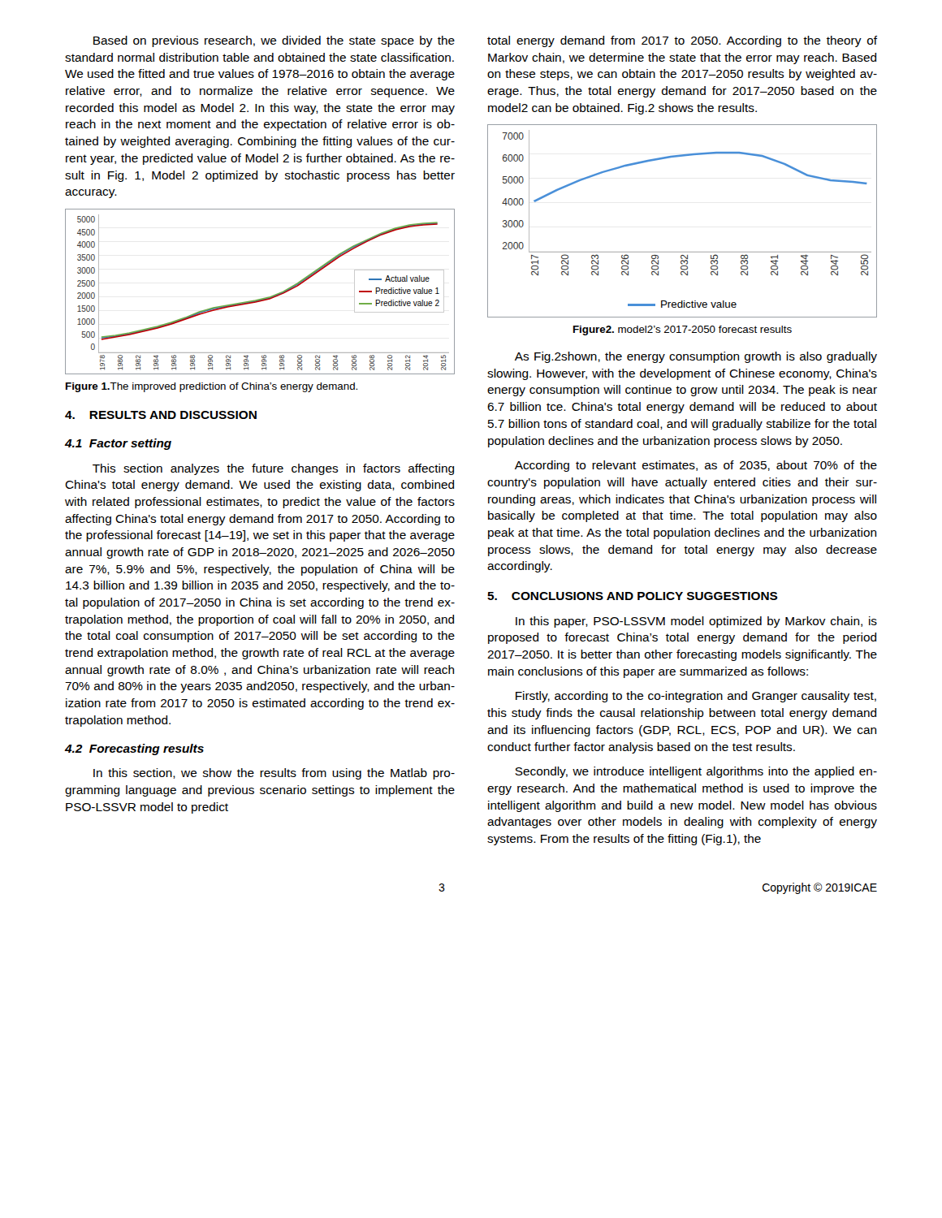Based on previous research, we divided the state space by the standard normal distribution table and obtained the state classification. We used the fitted and true values of 1978–2016 to obtain the average relative error, and to normalize the relative error sequence. We recorded this model as Model 2. In this way, the state the error may reach in the next moment and the expectation of relative error is obtained by weighted averaging. Combining the fitting values of the current year, the predicted value of Model 2 is further obtained. As the result in Fig. 1, Model 2 optimized by stochastic process has better accuracy.
5000 4500 4000 3500 3000 2500 2000 1500 1000 500 0
Actual value
Predictive value 1
Predictive value 2
19781980198219841986198819901992199419961998200020022004200620082010201220142015
Figure 1. The improved prediction of China’s energy demand.
4. Results and discussion
4.1 Factor setting
This section analyzes the future changes in factors affecting China's total energy demand. We used the existing data, combined with related professional estimates, to predict the value of the factors affecting China's total energy demand from 2017 to 2050. According to the professional forecast [14–19], we set in this paper that the average annual growth rate of GDP in 2018–2020, 2021–2025 and 2026–2050 are 7%, 5.9% and 5%, respectively, the population of China will be 14.3 billion and 1.39 billion in 2035 and 2050, respectively, and the total population of 2017–2050 in China is set according to the trend extrapolation method, the proportion of coal will fall to 20% in 2050, and the total coal consumption of 2017–2050 will be set according to the trend extrapolation method, the growth rate of real RCL at the average annual growth rate of 8.0% , and China’s urbanization rate will reach 70% and 80% in the years 2035 and2050, respectively, and the urbanization rate from 2017 to 2050 is estimated according to the trend extrapolation method.
4.2 Forecasting results
In this section, we show the results from using the Matlab programming language and previous scenario settings to implement the PSO-LSSVR model to predict
total energy demand from 2017 to 2050. According to the theory of Markov chain, we determine the state that the error may reach. Based on these steps, we can obtain the 2017–2050 results by weighted average. Thus, the total energy demand for 2017–2050 based on the model2 can be obtained. Fig.2 shows the results.
7000 6000 5000 4000 3000 2000
201720202023202620292032203520382041204420472050
Predictive value
Figure2. model2’s 2017-2050 forecast results
As Fig.2shown, the energy consumption growth is also gradually slowing. However, with the development of Chinese economy, China's energy consumption will continue to grow until 2034. The peak is near 6.7 billion tce. China's total energy demand will be reduced to about 5.7 billion tons of standard coal, and will gradually stabilize for the total population declines and the urbanization process slows by 2050.
According to relevant estimates, as of 2035, about 70% of the country's population will have actually entered cities and their surrounding areas, which indicates that China's urbanization process will basically be completed at that time. The total population may also peak at that time. As the total population declines and the urbanization process slows, the demand for total energy may also decrease accordingly.
5. Conclusions and policy suggestions
In this paper, PSO-LSSVM model optimized by Markov chain, is proposed to forecast China’s total energy demand for the period 2017–2050. It is better than other forecasting models significantly. The main conclusions of this paper are summarized as follows:
Firstly, according to the co-integration and Granger causality test, this study finds the causal relationship between total energy demand and its influencing factors (GDP, RCL, ECS, POP and UR). We can conduct further factor analysis based on the test results.
Secondly, we introduce intelligent algorithms into the applied energy research. And the mathematical method is used to improve the intelligent algorithm and build a new model. New model has obvious advantages over other models in dealing with complexity of energy systems. From the results of the fitting (Fig.1), the
3
Copyright © 2019ICAE